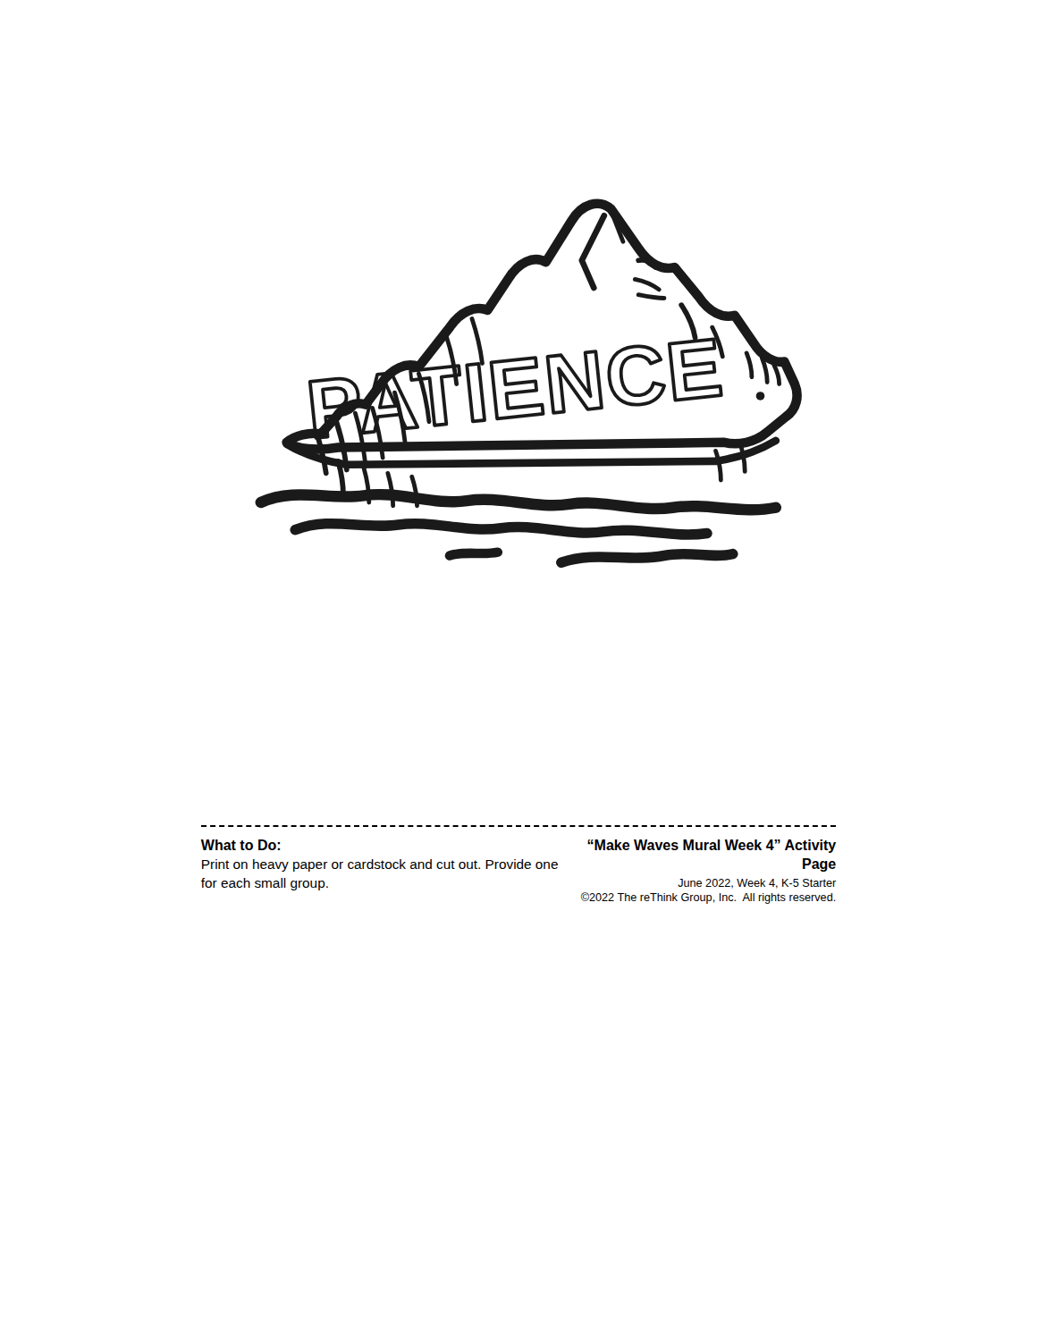PATIENCE
What to Do:
Print on heavy paper or cardstock and cut out. Provide one for each small group.
“Make Waves Mural Week 4” Activity Page
June 2022, Week 4, K-5 Starter
©2022 The reThink Group, Inc. All rights reserved.